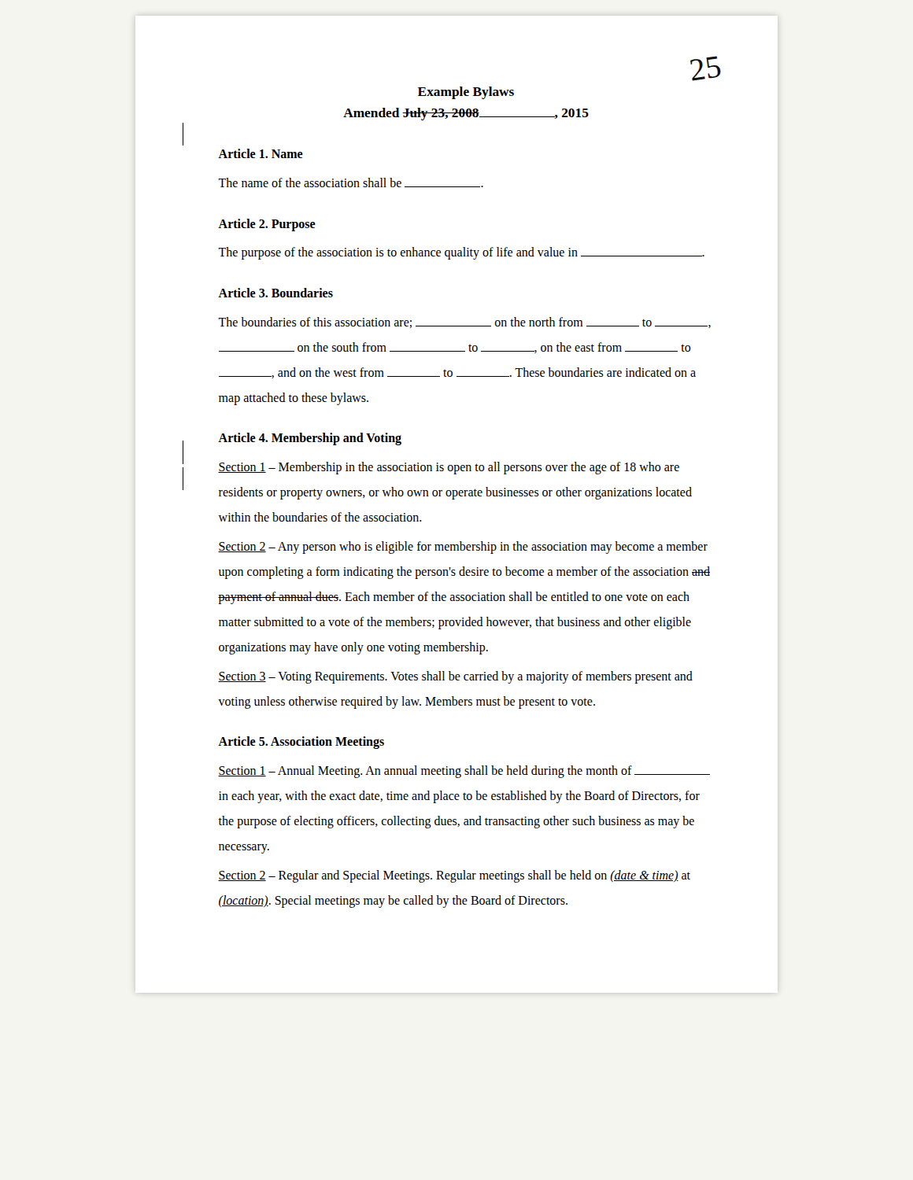25
Example Bylaws
Amended July 23, 2008 , 2015
Article 1. Name
The name of the association shall be .
Article 2. Purpose
The purpose of the association is to enhance quality of life and value in .
Article 3. Boundaries
The boundaries of this association are; on the north from to , on the south from to , on the east from to , and on the west from to . These boundaries are indicated on a map attached to these bylaws.
Article 4. Membership and Voting
Section 1 – Membership in the association is open to all persons over the age of 18 who are residents or property owners, or who own or operate businesses or other organizations located within the boundaries of the association.
Section 2 – Any person who is eligible for membership in the association may become a member upon completing a form indicating the person's desire to become a member of the association and payment of annual dues. Each member of the association shall be entitled to one vote on each matter submitted to a vote of the members; provided however, that business and other eligible organizations may have only one voting membership.
Section 3 – Voting Requirements. Votes shall be carried by a majority of members present and voting unless otherwise required by law. Members must be present to vote.
Article 5. Association Meetings
Section 1 – Annual Meeting. An annual meeting shall be held during the month of in each year, with the exact date, time and place to be established by the Board of Directors, for the purpose of electing officers, collecting dues, and transacting other such business as may be necessary.
Section 2 – Regular and Special Meetings. Regular meetings shall be held on (date & time) at (location). Special meetings may be called by the Board of Directors.